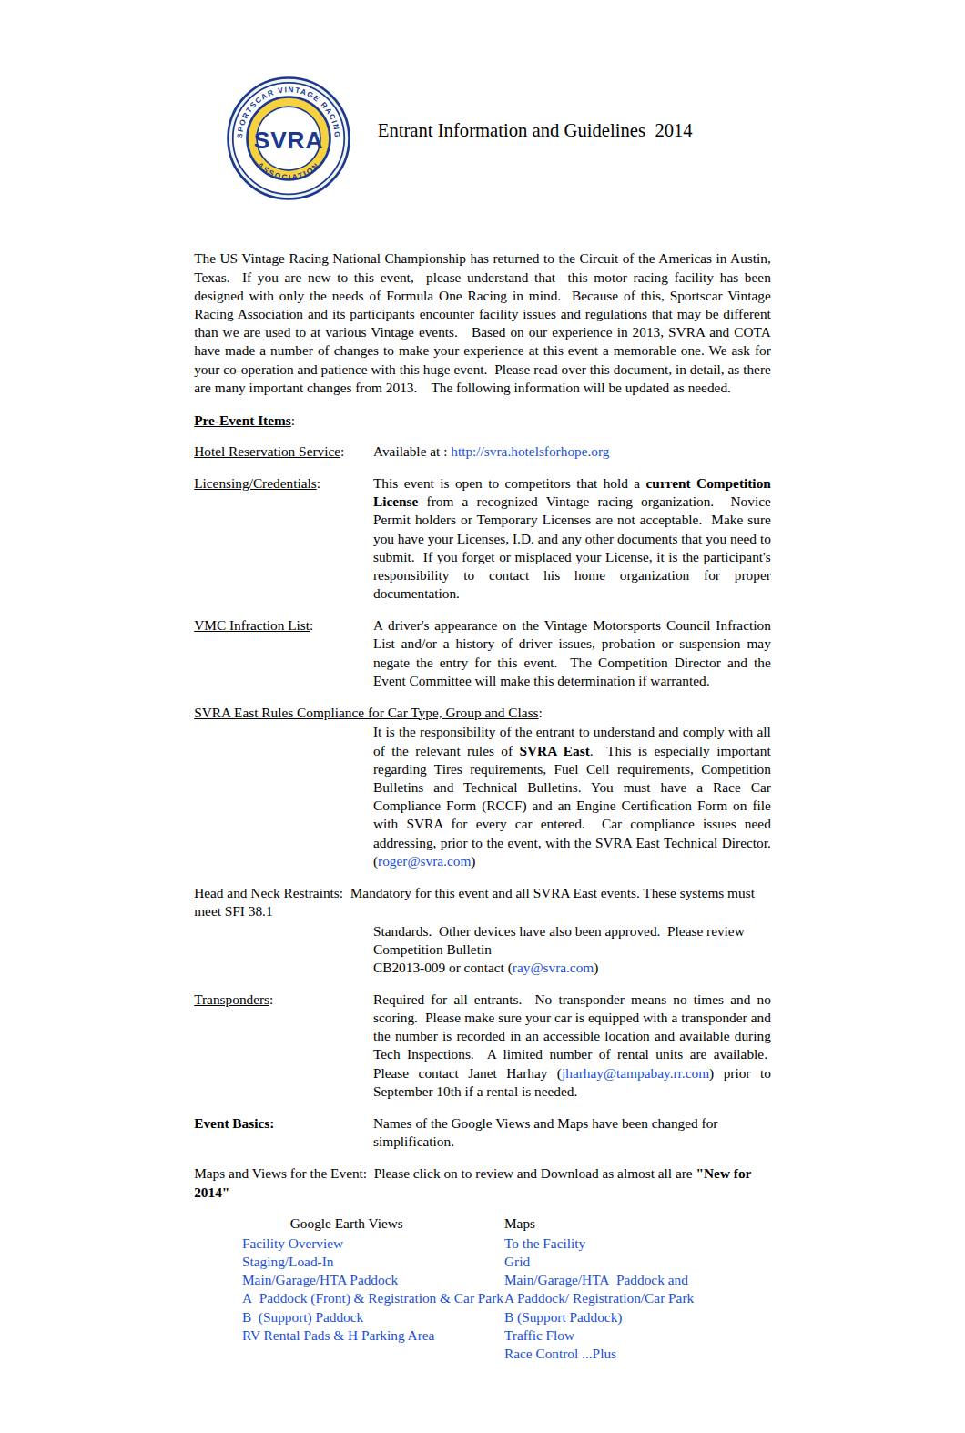SPORTSCAR VINTAGE RACING ASSOCIATION SVRA
Entrant Information and Guidelines 2014
The US Vintage Racing National Championship has returned to the Circuit of the Americas in Austin, Texas. If you are new to this event, please understand that this motor racing facility has been designed with only the needs of Formula One Racing in mind. Because of this, Sportscar Vintage Racing Association and its participants encounter facility issues and regulations that may be different than we are used to at various Vintage events. Based on our experience in 2013, SVRA and COTA have made a number of changes to make your experience at this event a memorable one. We ask for your co-operation and patience with this huge event. Please read over this document, in detail, as there are many important changes from 2013. The following information will be updated as needed.
Pre-Event Items
:
Hotel Reservation Service:
Available at : http://svra.hotelsforhope.org
Licensing/Credentials:
This event is open to competitors that hold a current Competition License from a recognized Vintage racing organization. Novice Permit holders or Temporary Licenses are not acceptable. Make sure you have your Licenses, I.D. and any other documents that you need to submit. If you forget or misplaced your License, it is the participant's responsibility to contact his home organization for proper documentation.
VMC Infraction List:
A driver's appearance on the Vintage Motorsports Council Infraction List and/or a history of driver issues, probation or suspension may negate the entry for this event. The Competition Director and the Event Committee will make this determination if warranted.
SVRA East Rules Compliance for Car Type, Group and Class:
It is the responsibility of the entrant to understand and comply with all of the relevant rules of SVRA East. This is especially important regarding Tires requirements, Fuel Cell requirements, Competition Bulletins and Technical Bulletins. You must have a Race Car Compliance Form (RCCF) and an Engine Certification Form on file with SVRA for every car entered. Car compliance issues need addressing, prior to the event, with the SVRA East Technical Director. (roger@svra.com)
Head and Neck Restraints: Mandatory for this event and all SVRA East events. These systems must meet SFI 38.1
Standards. Other devices have also been approved. Please review Competition Bulletin
CB2013-009 or contact (ray@svra.com)
Transponders:
Required for all entrants. No transponder means no times and no scoring. Please make sure your car is equipped with a transponder and the number is recorded in an accessible location and available during Tech Inspections. A limited number of rental units are available. Please contact Janet Harhay (jharhay@tampabay.rr.com) prior to September 10th if a rental is needed.
Event Basics:
Names of the Google Views and Maps have been changed for simplification.
Maps and Views for the Event: Please click on to review and Download as almost all are "New for 2014"
Google Earth Views
Facility Overview
Staging/Load-In
Main/Garage/HTA Paddock
A Paddock (Front) & Registration & Car Park
B (Support) Paddock
RV Rental Pads & H Parking Area
Maps
To the Facility
Grid
Main/Garage/HTA Paddock and
A Paddock/ Registration/Car Park
B (Support Paddock)
Traffic Flow
Race Control ...Plus